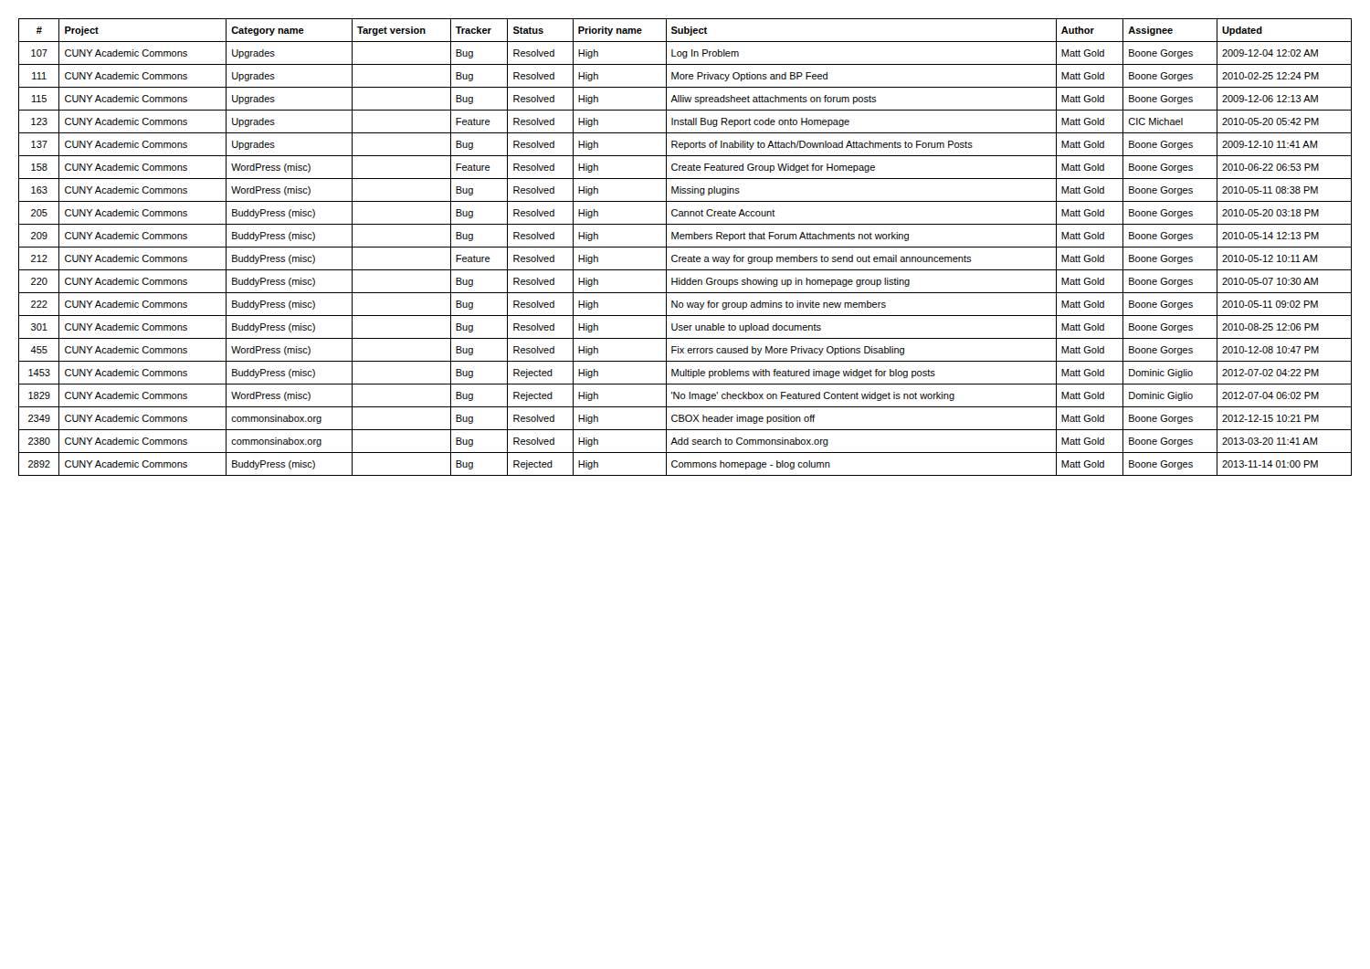| # | Project | Category name | Target version | Tracker | Status | Priority name | Subject | Author | Assignee | Updated |
| --- | --- | --- | --- | --- | --- | --- | --- | --- | --- | --- |
| 107 | CUNY Academic Commons | Upgrades | | Bug | Resolved | High | Log In Problem | Matt Gold | Boone Gorges | 2009-12-04 12:02 AM |
| 111 | CUNY Academic Commons | Upgrades | | Bug | Resolved | High | More Privacy Options and BP Feed | Matt Gold | Boone Gorges | 2010-02-25 12:24 PM |
| 115 | CUNY Academic Commons | Upgrades | | Bug | Resolved | High | Alliw spreadsheet attachments on forum posts | Matt Gold | Boone Gorges | 2009-12-06 12:13 AM |
| 123 | CUNY Academic Commons | Upgrades | | Feature | Resolved | High | Install Bug Report code onto Homepage | Matt Gold | CIC Michael | 2010-05-20 05:42 PM |
| 137 | CUNY Academic Commons | Upgrades | | Bug | Resolved | High | Reports of Inability to Attach/Download Attachments to Forum Posts | Matt Gold | Boone Gorges | 2009-12-10 11:41 AM |
| 158 | CUNY Academic Commons | WordPress (misc) | | Feature | Resolved | High | Create Featured Group Widget for Homepage | Matt Gold | Boone Gorges | 2010-06-22 06:53 PM |
| 163 | CUNY Academic Commons | WordPress (misc) | | Bug | Resolved | High | Missing plugins | Matt Gold | Boone Gorges | 2010-05-11 08:38 PM |
| 205 | CUNY Academic Commons | BuddyPress (misc) | | Bug | Resolved | High | Cannot Create Account | Matt Gold | Boone Gorges | 2010-05-20 03:18 PM |
| 209 | CUNY Academic Commons | BuddyPress (misc) | | Bug | Resolved | High | Members Report that Forum Attachments not working | Matt Gold | Boone Gorges | 2010-05-14 12:13 PM |
| 212 | CUNY Academic Commons | BuddyPress (misc) | | Feature | Resolved | High | Create a way for group members to send out email announcements | Matt Gold | Boone Gorges | 2010-05-12 10:11 AM |
| 220 | CUNY Academic Commons | BuddyPress (misc) | | Bug | Resolved | High | Hidden Groups showing up in homepage group listing | Matt Gold | Boone Gorges | 2010-05-07 10:30 AM |
| 222 | CUNY Academic Commons | BuddyPress (misc) | | Bug | Resolved | High | No way for group admins to invite new members | Matt Gold | Boone Gorges | 2010-05-11 09:02 PM |
| 301 | CUNY Academic Commons | BuddyPress (misc) | | Bug | Resolved | High | User unable to upload documents | Matt Gold | Boone Gorges | 2010-08-25 12:06 PM |
| 455 | CUNY Academic Commons | WordPress (misc) | | Bug | Resolved | High | Fix errors caused by More Privacy Options Disabling | Matt Gold | Boone Gorges | 2010-12-08 10:47 PM |
| 1453 | CUNY Academic Commons | BuddyPress (misc) | | Bug | Rejected | High | Multiple problems with featured image widget for blog posts | Matt Gold | Dominic Giglio | 2012-07-02 04:22 PM |
| 1829 | CUNY Academic Commons | WordPress (misc) | | Bug | Rejected | High | 'No Image' checkbox on Featured Content widget is not working | Matt Gold | Dominic Giglio | 2012-07-04 06:02 PM |
| 2349 | CUNY Academic Commons | commonsinabox.org | | Bug | Resolved | High | CBOX header image position off | Matt Gold | Boone Gorges | 2012-12-15 10:21 PM |
| 2380 | CUNY Academic Commons | commonsinabox.org | | Bug | Resolved | High | Add search to Commonsinabox.org | Matt Gold | Boone Gorges | 2013-03-20 11:41 AM |
| 2892 | CUNY Academic Commons | BuddyPress (misc) | | Bug | Rejected | High | Commons homepage - blog column | Matt Gold | Boone Gorges | 2013-11-14 01:00 PM |